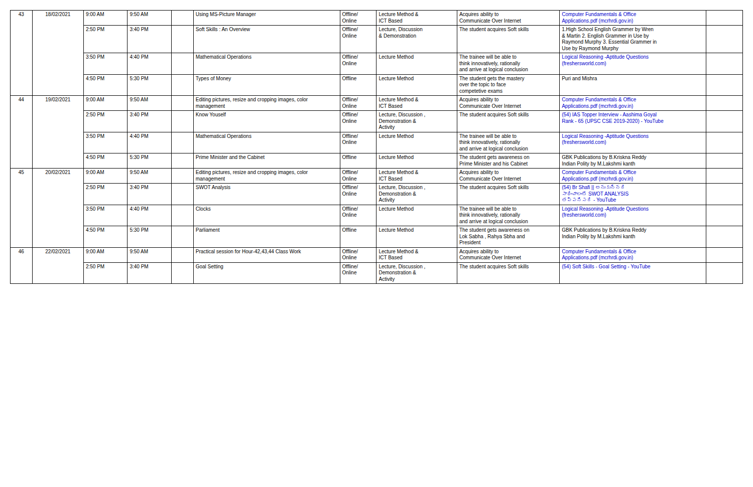| 43 | 18/02/2021 | 9:00 AM | 9:50 AM | | Using MS-Picture Manager | Offline/ Online | Lecture Method & ICT Based | Acquires ability to Communicate Over Internet | Computer Fundamentals & Office Applications.pdf (mcrhrdi.gov.in) | |
| 2:50 PM | 3:40 PM | | Soft Skills : An Overview | Offline/ Online | Lecture, Discussion & Demonstration | The student acquires Soft skills | 1.High School English Grammer by Wren & Martin 2. English Grammer in Use by Raymond Murphy 3. Essential Grammer in Use by Raymond Murphy | |
| 3:50 PM | 4:40 PM | | Mathematical Operations | Offline/ Online | Lecture Method | The trainee will be able to think innovatively, rationally and arrive at logical conclusion | Logical Reasoning -Aptitude Questions (freshersworld.com) | |
| 4:50 PM | 5:30 PM | | Types of Money | Offline | Lecture Method | The student gets the mastery over the topic to face competetive exams | Puri and Mishra | |
| 44 | 19/02/2021 | 9:00 AM | 9:50 AM | | Editing pictures, resize and cropping images, color management | Offline/ Online | Lecture Method & ICT Based | Acquires ability to Communicate Over Internet | Computer Fundamentals & Office Applications.pdf (mcrhrdi.gov.in) | |
| 2:50 PM | 3:40 PM | | Know Youself | Offline/ Online | Lecture, Discussion , Demonstration & Activity | The student acquires Soft skills | (54) IAS Topper Interview - Aashima Goyal Rank - 65 (UPSC CSE 2019-2020) - YouTube | |
| 3:50 PM | 4:40 PM | | Mathematical Operations | Offline/ Online | Lecture Method | The trainee will be able to think innovatively, rationally and arrive at logical conclusion | Logical Reasoning -Aptitude Questions (freshersworld.com) | |
| 4:50 PM | 5:30 PM | | Prime Minister and the Cabinet | Offline | Lecture Method | The student gets awareness on Prime Minister and his Cabinet | GBK Publications by B.Kriskna Reddy Indian Polity by M.Lakshmi kanth | |
| 45 | 20/02/2021 | 9:00 AM | 9:50 AM | | Editing pictures, resize and cropping images, color management | Offline/ Online | Lecture Method & ICT Based | Acquires ability to Communicate Over Internet | Computer Fundamentals & Office Applications.pdf (mcrhrdi.gov.in) | |
| 2:50 PM | 3:40 PM | | SWOT Analysis | Offline/ Online | Lecture, Discussion , Demonstration & Activity | The student acquires Soft skills | (54) Br Shafi // అనుకున్నది సాధించాలంటే SWOT ANALYSIS తప్పనిసరి - YouTube | |
| 3:50 PM | 4:40 PM | | Clocks | Offline/ Online | Lecture Method | The trainee will be able to think innovatively, rationally and arrive at logical conclusion | Logical Reasoning -Aptitude Questions (freshersworld.com) | |
| 4:50 PM | 5:30 PM | | Parliament | Offline | Lecture Method | The student gets awareness on Lok Sabha , Rahya Sbha and President | GBK Publications by B.Kriskna Reddy Indian Polity by M.Lakshmi kanth | |
| 46 | 22/02/2021 | 9:00 AM | 9:50 AM | | Practical session for Hour-42,43,44 Class Work | Offline/ Online | Lecture Method & ICT Based | Acquires ability to Communicate Over Internet | Computer Fundamentals & Office Applications.pdf (mcrhrdi.gov.in) | |
| 2:50 PM | 3:40 PM | | Goal Setting | Offline/ Online | Lecture, Discussion , Demonstration & Activity | The student acquires Soft skills | (54) Soft Skills - Goal Setting - YouTube | |